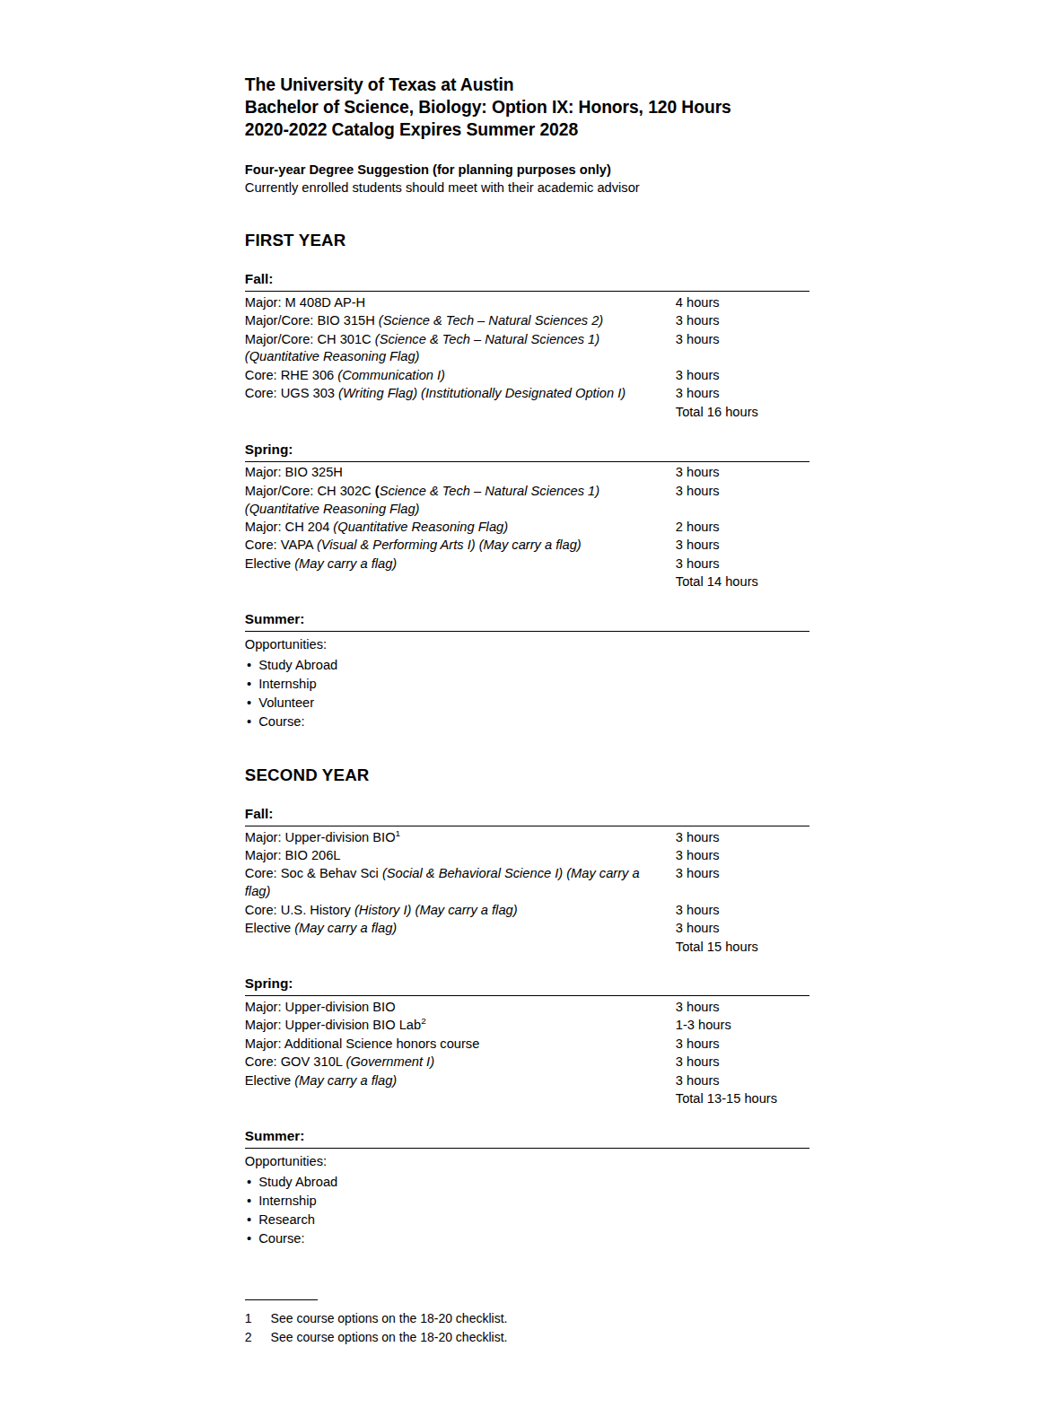The University of Texas at Austin
Bachelor of Science, Biology: Option IX: Honors, 120 Hours
2020-2022 Catalog Expires Summer 2028
Four-year Degree Suggestion (for planning purposes only)
Currently enrolled students should meet with their academic advisor
FIRST YEAR
Fall:
| Major: M 408D AP-H | 4 hours |
| Major/Core: BIO 315H (Science & Tech – Natural Sciences 2) | 3 hours |
| Major/Core: CH 301C (Science & Tech – Natural Sciences 1) (Quantitative Reasoning Flag) | 3 hours |
| Core: RHE 306 (Communication I) | 3 hours |
| Core: UGS 303 (Writing Flag) (Institutionally Designated Option I) | 3 hours |
| | Total 16 hours |
Spring:
| Major: BIO 325H | 3 hours |
| Major/Core: CH 302C ( Science & Tech – Natural Sciences 1) (Quantitative Reasoning Flag) | 3 hours |
| Major: CH 204 (Quantitative Reasoning Flag) | 2 hours |
| Core: VAPA (Visual & Performing Arts I) (May carry a flag) | 3 hours |
| Elective (May carry a flag) | 3 hours |
| | Total 14 hours |
Summer:
Opportunities:
Study Abroad
Internship
Volunteer
Course:
SECOND YEAR
Fall:
| Major: Upper-division BIO 1 | 3 hours |
| Major: BIO 206L | 3 hours |
| Core: Soc & Behav Sci (Social & Behavioral Science I) (May carry a flag) | 3 hours |
| Core: U.S. History (History I) (May carry a flag) | 3 hours |
| Elective (May carry a flag) | 3 hours |
| | Total 15 hours |
Spring:
| Major: Upper-division BIO | 3 hours |
| Major: Upper-division BIO Lab 2 | 1-3 hours |
| Major: Additional Science honors course | 3 hours |
| Core: GOV 310L (Government I) | 3 hours |
| Elective (May carry a flag) | 3 hours |
| | Total 13-15 hours |
Summer:
Opportunities:
Study Abroad
Internship
Research
Course:
1 See course options on the 18-20 checklist.
2 See course options on the 18-20 checklist.